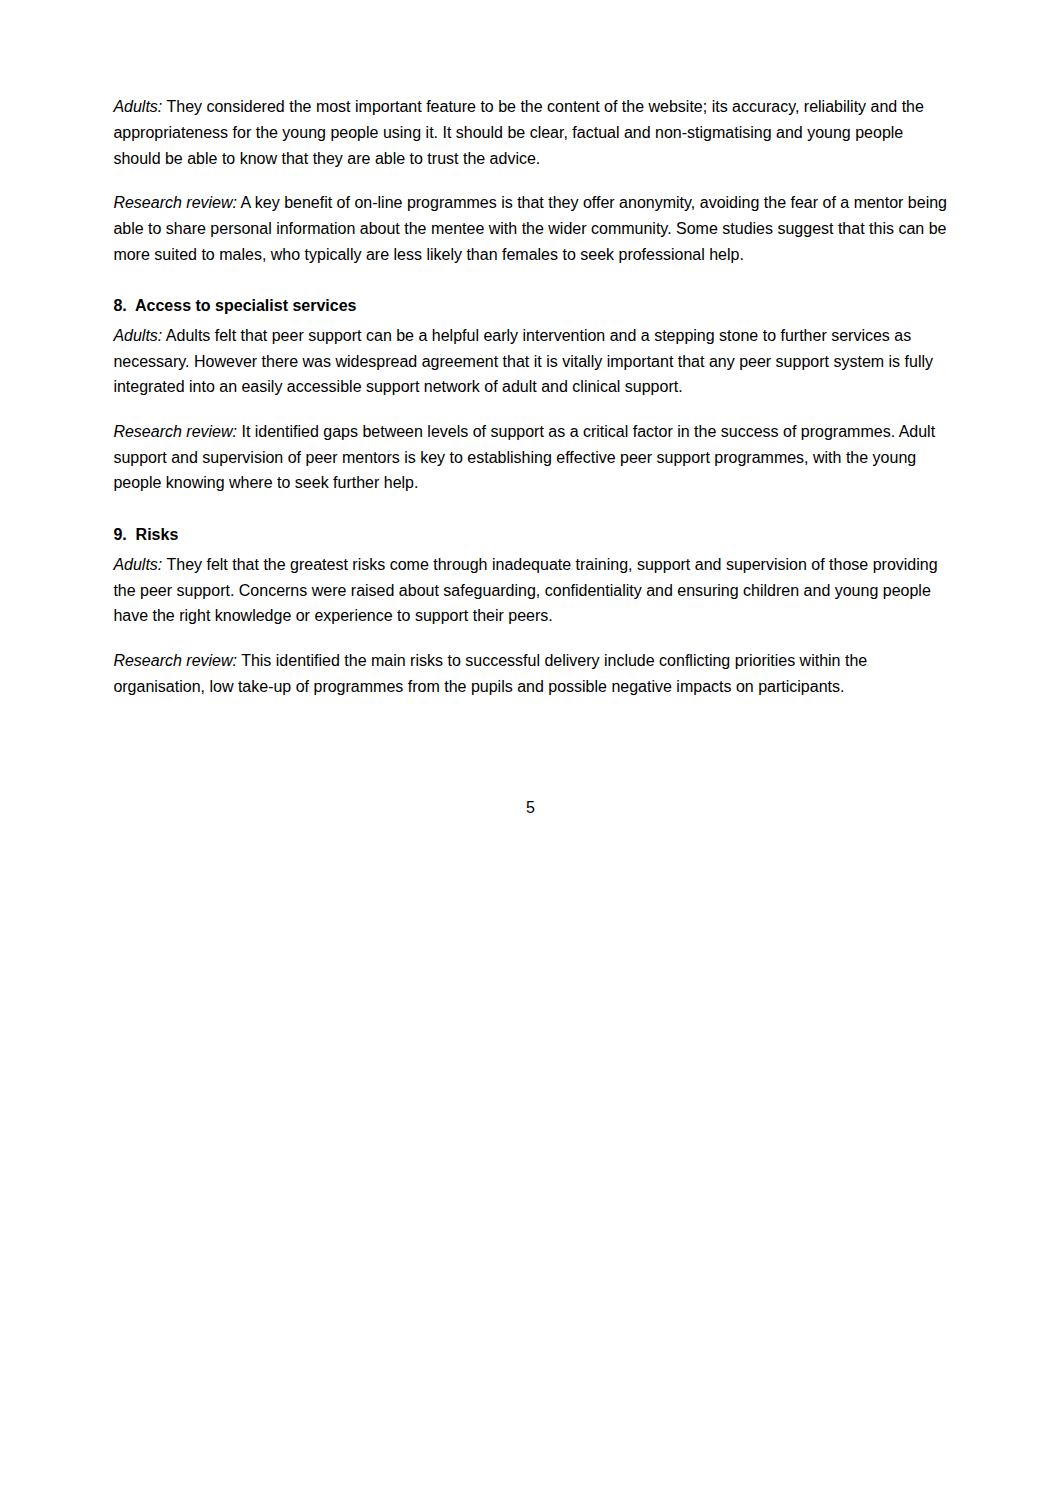Adults: They considered the most important feature to be the content of the website; its accuracy, reliability and the appropriateness for the young people using it. It should be clear, factual and non-stigmatising and young people should be able to know that they are able to trust the advice.
Research review: A key benefit of on-line programmes is that they offer anonymity, avoiding the fear of a mentor being able to share personal information about the mentee with the wider community. Some studies suggest that this can be more suited to males, who typically are less likely than females to seek professional help.
8. Access to specialist services
Adults: Adults felt that peer support can be a helpful early intervention and a stepping stone to further services as necessary. However there was widespread agreement that it is vitally important that any peer support system is fully integrated into an easily accessible support network of adult and clinical support.
Research review: It identified gaps between levels of support as a critical factor in the success of programmes. Adult support and supervision of peer mentors is key to establishing effective peer support programmes, with the young people knowing where to seek further help.
9. Risks
Adults: They felt that the greatest risks come through inadequate training, support and supervision of those providing the peer support. Concerns were raised about safeguarding, confidentiality and ensuring children and young people have the right knowledge or experience to support their peers.
Research review: This identified the main risks to successful delivery include conflicting priorities within the organisation, low take-up of programmes from the pupils and possible negative impacts on participants.
5